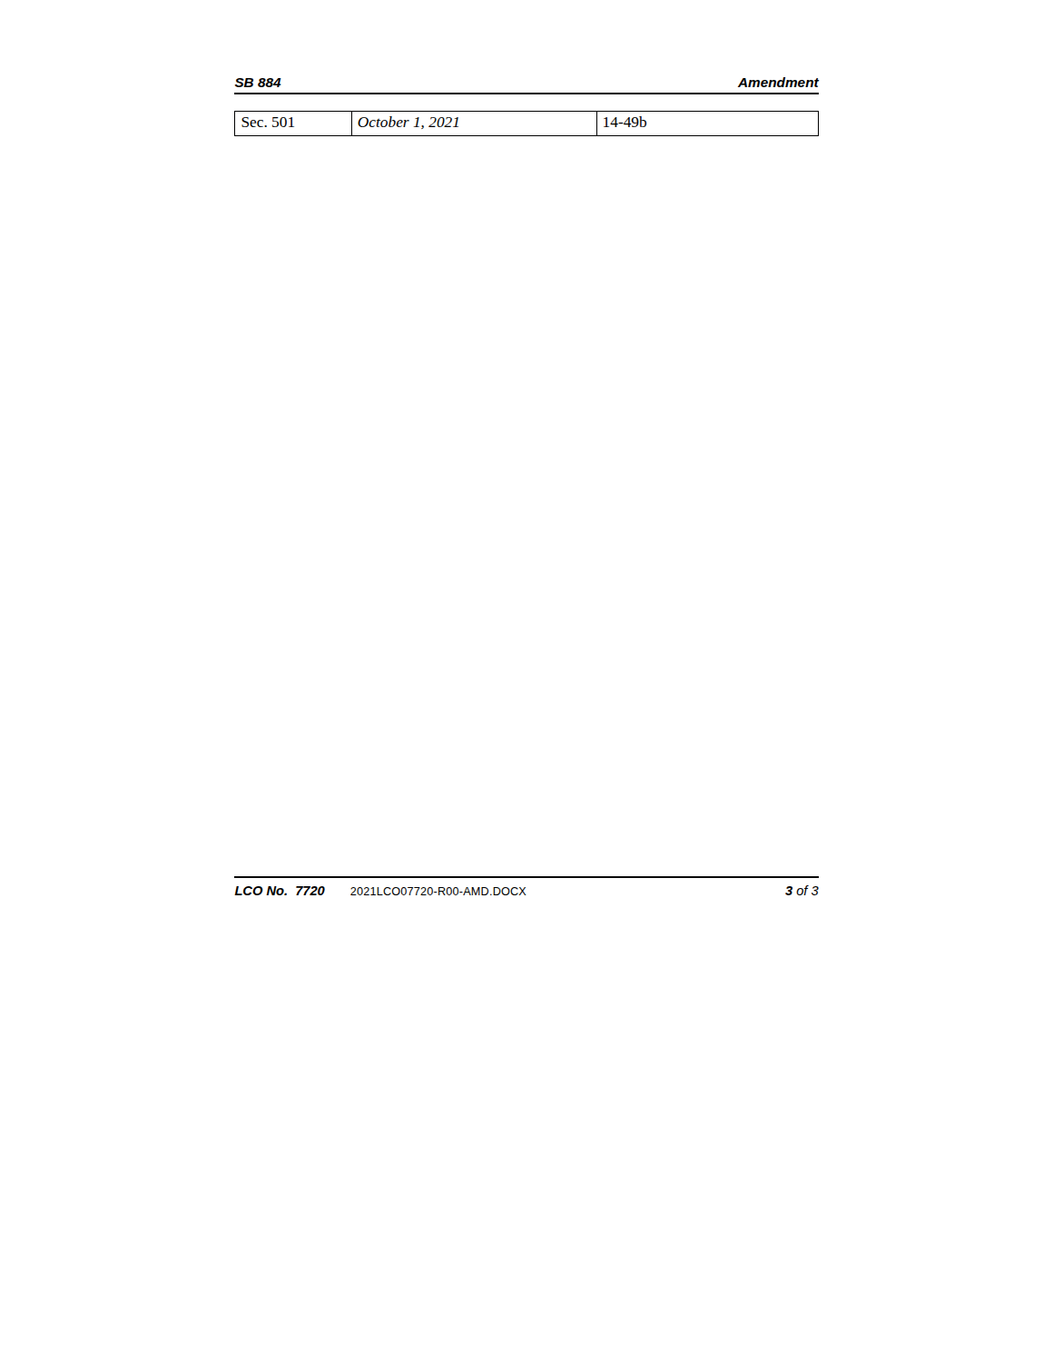SB 884 Amendment
| Sec. 501 | October 1, 2021 | 14-49b |
LCO No. 7720 2021LCO07720-R00-AMD.DOCX 3 of 3